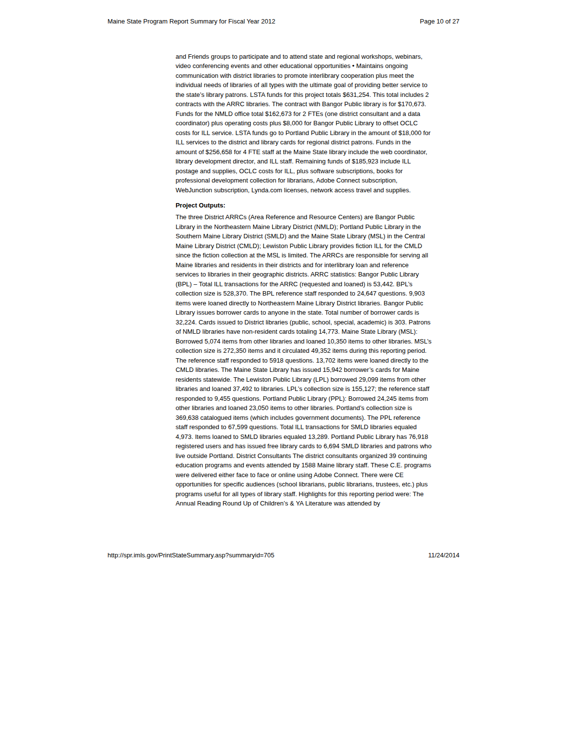Maine State Program Report Summary for Fiscal Year 2012
Page 10 of 27
and Friends groups to participate and to attend state and regional workshops, webinars, video conferencing events and other educational opportunities • Maintains ongoing communication with district libraries to promote interlibrary cooperation plus meet the individual needs of libraries of all types with the ultimate goal of providing better service to the state’s library patrons. LSTA funds for this project totals $631,254. This total includes 2 contracts with the ARRC libraries. The contract with Bangor Public library is for $170,673. Funds for the NMLD office total $162,673 for 2 FTEs (one district consultant and a data coordinator) plus operating costs plus $8,000 for Bangor Public Library to offset OCLC costs for ILL service. LSTA funds go to Portland Public Library in the amount of $18,000 for ILL services to the district and library cards for regional district patrons. Funds in the amount of $256,658 for 4 FTE staff at the Maine State library include the web coordinator, library development director, and ILL staff. Remaining funds of $185,923 include ILL postage and supplies, OCLC costs for ILL, plus software subscriptions, books for professional development collection for librarians, Adobe Connect subscription, WebJunction subscription, Lynda.com licenses, network access travel and supplies.
Project Outputs:
The three District ARRCs (Area Reference and Resource Centers) are Bangor Public Library in the Northeastern Maine Library District (NMLD); Portland Public Library in the Southern Maine Library District (SMLD) and the Maine State Library (MSL) in the Central Maine Library District (CMLD); Lewiston Public Library provides fiction ILL for the CMLD since the fiction collection at the MSL is limited. The ARRCs are responsible for serving all Maine libraries and residents in their districts and for interlibrary loan and reference services to libraries in their geographic districts. ARRC statistics: Bangor Public Library (BPL) – Total ILL transactions for the ARRC (requested and loaned) is 53,442. BPL’s collection size is 528,370. The BPL reference staff responded to 24,647 questions. 9,903 items were loaned directly to Northeastern Maine Library District libraries. Bangor Public Library issues borrower cards to anyone in the state. Total number of borrower cards is 32,224. Cards issued to District libraries (public, school, special, academic) is 303. Patrons of NMLD libraries have non-resident cards totaling 14,773. Maine State Library (MSL): Borrowed 5,074 items from other libraries and loaned 10,350 items to other libraries. MSL’s collection size is 272,350 items and it circulated 49,352 items during this reporting period. The reference staff responded to 5918 questions. 13,702 items were loaned directly to the CMLD libraries. The Maine State Library has issued 15,942 borrower’s cards for Maine residents statewide. The Lewiston Public Library (LPL) borrowed 29,099 items from other libraries and loaned 37,492 to libraries. LPL’s collection size is 155,127; the reference staff responded to 9,455 questions. Portland Public Library (PPL): Borrowed 24,245 items from other libraries and loaned 23,050 items to other libraries. Portland’s collection size is 369,638 catalogued items (which includes government documents). The PPL reference staff responded to 67,599 questions. Total ILL transactions for SMLD libraries equaled 4,973. Items loaned to SMLD libraries equaled 13,289. Portland Public Library has 76,918 registered users and has issued free library cards to 6,694 SMLD libraries and patrons who live outside Portland. District Consultants The district consultants organized 39 continuing education programs and events attended by 1588 Maine library staff. These C.E. programs were delivered either face to face or online using Adobe Connect. There were CE opportunities for specific audiences (school librarians, public librarians, trustees, etc.) plus programs useful for all types of library staff. Highlights for this reporting period were: The Annual Reading Round Up of Children’s & YA Literature was attended by
http://spr.imls.gov/PrintStateSummary.asp?summaryid=705
11/24/2014